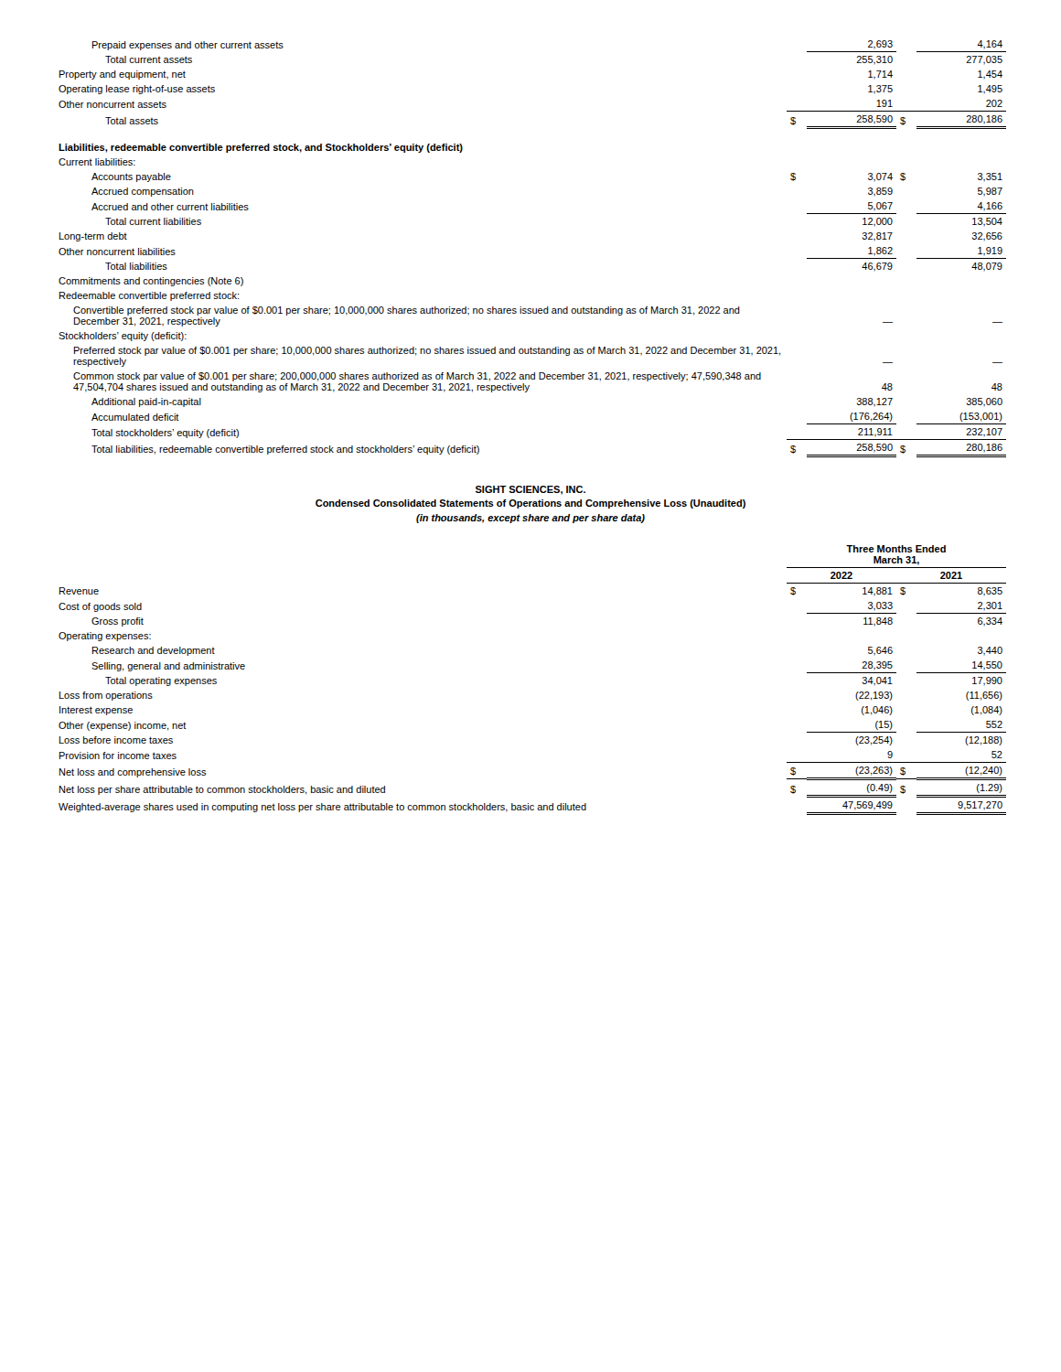| Prepaid expenses and other current assets | | 2,693 | | 4,164 |
| Total current assets | | 255,310 | | 277,035 |
| Property and equipment, net | | 1,714 | | 1,454 |
| Operating lease right-of-use assets | | 1,375 | | 1,495 |
| Other noncurrent assets | | 191 | | 202 |
| Total assets | $ | 258,590 | $ | 280,186 |
| Liabilities, redeemable convertible preferred stock, and Stockholders’ equity (deficit) | | | | |
| Current liabilities: | | | | |
| Accounts payable | $ | 3,074 | $ | 3,351 |
| Accrued compensation | | 3,859 | | 5,987 |
| Accrued and other current liabilities | | 5,067 | | 4,166 |
| Total current liabilities | | 12,000 | | 13,504 |
| Long-term debt | | 32,817 | | 32,656 |
| Other noncurrent liabilities | | 1,862 | | 1,919 |
| Total liabilities | | 46,679 | | 48,079 |
| Commitments and contingencies (Note 6) | | | | |
| Redeemable convertible preferred stock: | | | | |
| Convertible preferred stock par value of $0.001 per share; 10,000,000 shares authorized; no shares issued and outstanding as of March 31, 2022 and December 31, 2021, respectively | | — | | — |
| Stockholders’ equity (deficit): | | | | |
| Preferred stock par value of $0.001 per share; 10,000,000 shares authorized; no shares issued and outstanding as of March 31, 2022 and December 31, 2021, respectively | | — | | — |
| Common stock par value of $0.001 per share; 200,000,000 shares authorized as of March 31, 2022 and December 31, 2021, respectively; 47,590,348 and 47,504,704 shares issued and outstanding as of March 31, 2022 and December 31, 2021, respectively | | 48 | | 48 |
| Additional paid-in-capital | | 388,127 | | 385,060 |
| Accumulated deficit | | (176,264) | | (153,001) |
| Total stockholders’ equity (deficit) | | 211,911 | | 232,107 |
| Total liabilities, redeemable convertible preferred stock and stockholders’ equity (deficit) | $ | 258,590 | $ | 280,186 |
SIGHT SCIENCES, INC.
Condensed Consolidated Statements of Operations and Comprehensive Loss (Unaudited)
(in thousands, except share and per share data)
| | Three Months Ended March 31, |
| | 2022 | 2021 |
| Revenue | $ | 14,881 | $ | 8,635 |
| Cost of goods sold | | 3,033 | | 2,301 |
| Gross profit | | 11,848 | | 6,334 |
| Operating expenses: | | | | |
| Research and development | | 5,646 | | 3,440 |
| Selling, general and administrative | | 28,395 | | 14,550 |
| Total operating expenses | | 34,041 | | 17,990 |
| Loss from operations | | (22,193) | | (11,656) |
| Interest expense | | (1,046) | | (1,084) |
| Other (expense) income, net | | (15) | | 552 |
| Loss before income taxes | | (23,254) | | (12,188) |
| Provision for income taxes | | 9 | | 52 |
| Net loss and comprehensive loss | $ | (23,263) | $ | (12,240) |
| Net loss per share attributable to common stockholders, basic and diluted | $ | (0.49) | $ | (1.29) |
| Weighted-average shares used in computing net loss per share attributable to common stockholders, basic and diluted | | 47,569,499 | | 9,517,270 |